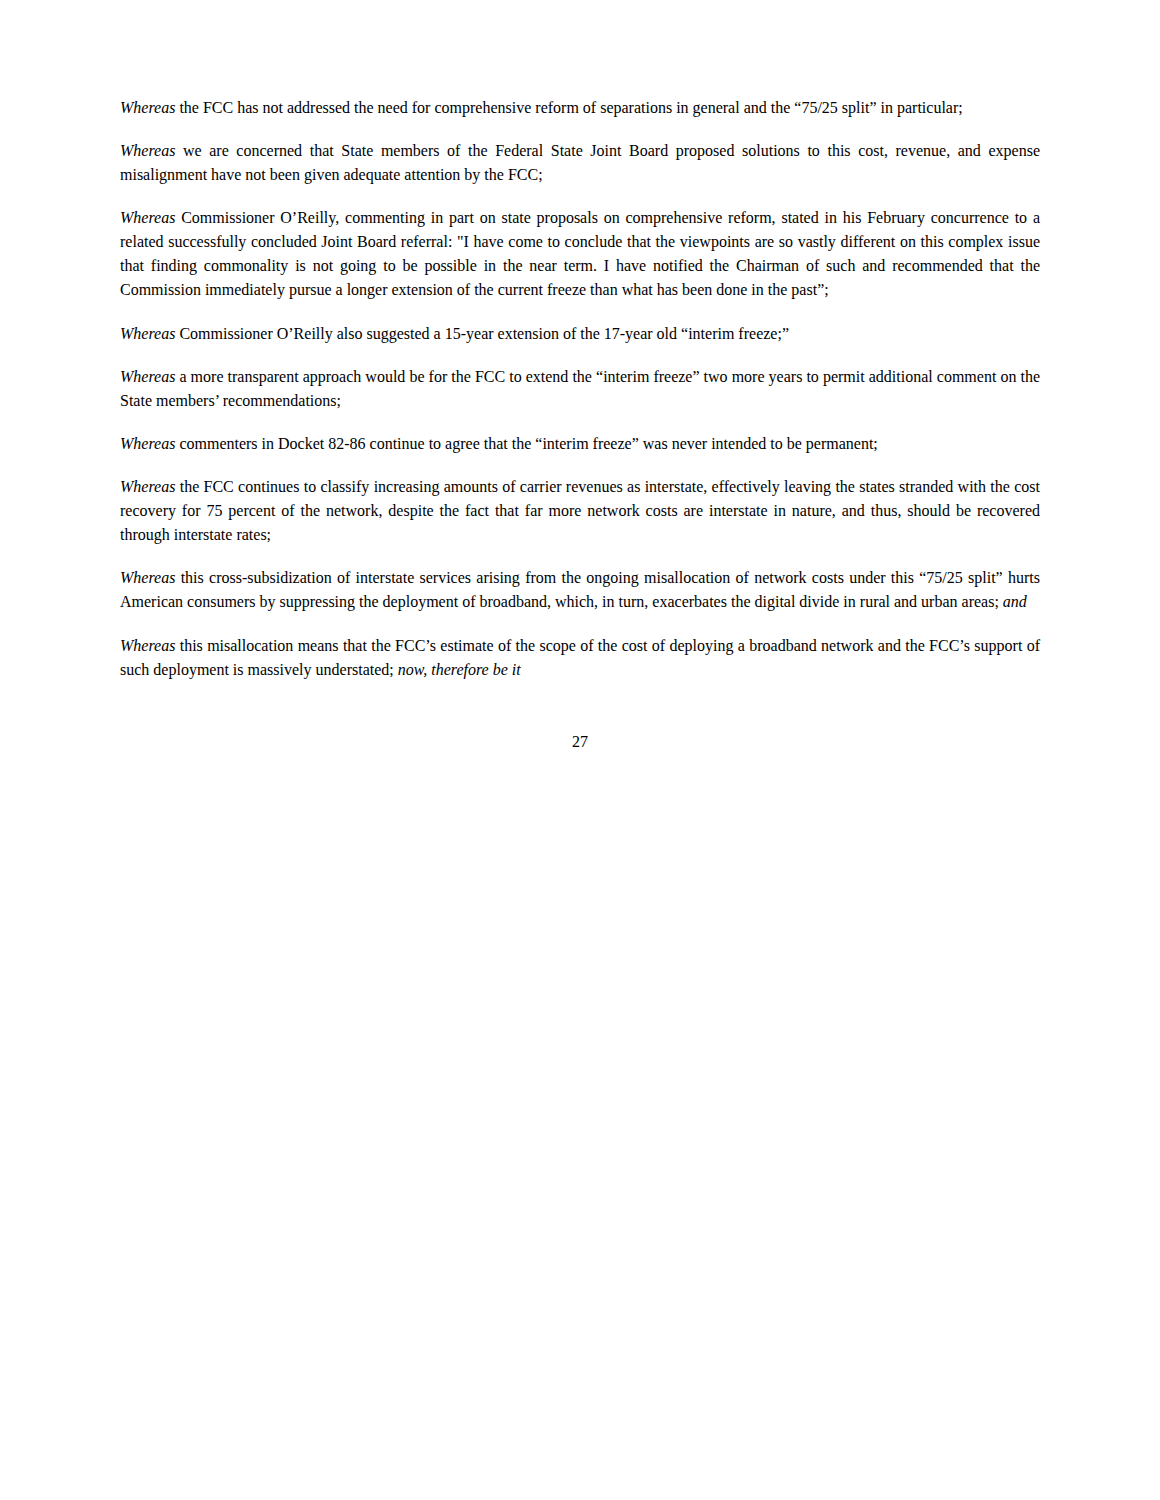Whereas the FCC has not addressed the need for comprehensive reform of separations in general and the “75/25 split” in particular;
Whereas we are concerned that State members of the Federal State Joint Board proposed solutions to this cost, revenue, and expense misalignment have not been given adequate attention by the FCC;
Whereas Commissioner O’Reilly, commenting in part on state proposals on comprehensive reform, stated in his February concurrence to a related successfully concluded Joint Board referral: "I have come to conclude that the viewpoints are so vastly different on this complex issue that finding commonality is not going to be possible in the near term. I have notified the Chairman of such and recommended that the Commission immediately pursue a longer extension of the current freeze than what has been done in the past”;
Whereas Commissioner O’Reilly also suggested a 15-year extension of the 17-year old “interim freeze;”
Whereas a more transparent approach would be for the FCC to extend the “interim freeze” two more years to permit additional comment on the State members’ recommendations;
Whereas commenters in Docket 82-86 continue to agree that the “interim freeze” was never intended to be permanent;
Whereas the FCC continues to classify increasing amounts of carrier revenues as interstate, effectively leaving the states stranded with the cost recovery for 75 percent of the network, despite the fact that far more network costs are interstate in nature, and thus, should be recovered through interstate rates;
Whereas this cross-subsidization of interstate services arising from the ongoing misallocation of network costs under this “75/25 split” hurts American consumers by suppressing the deployment of broadband, which, in turn, exacerbates the digital divide in rural and urban areas; and
Whereas this misallocation means that the FCC’s estimate of the scope of the cost of deploying a broadband network and the FCC’s support of such deployment is massively understated; now, therefore be it
27